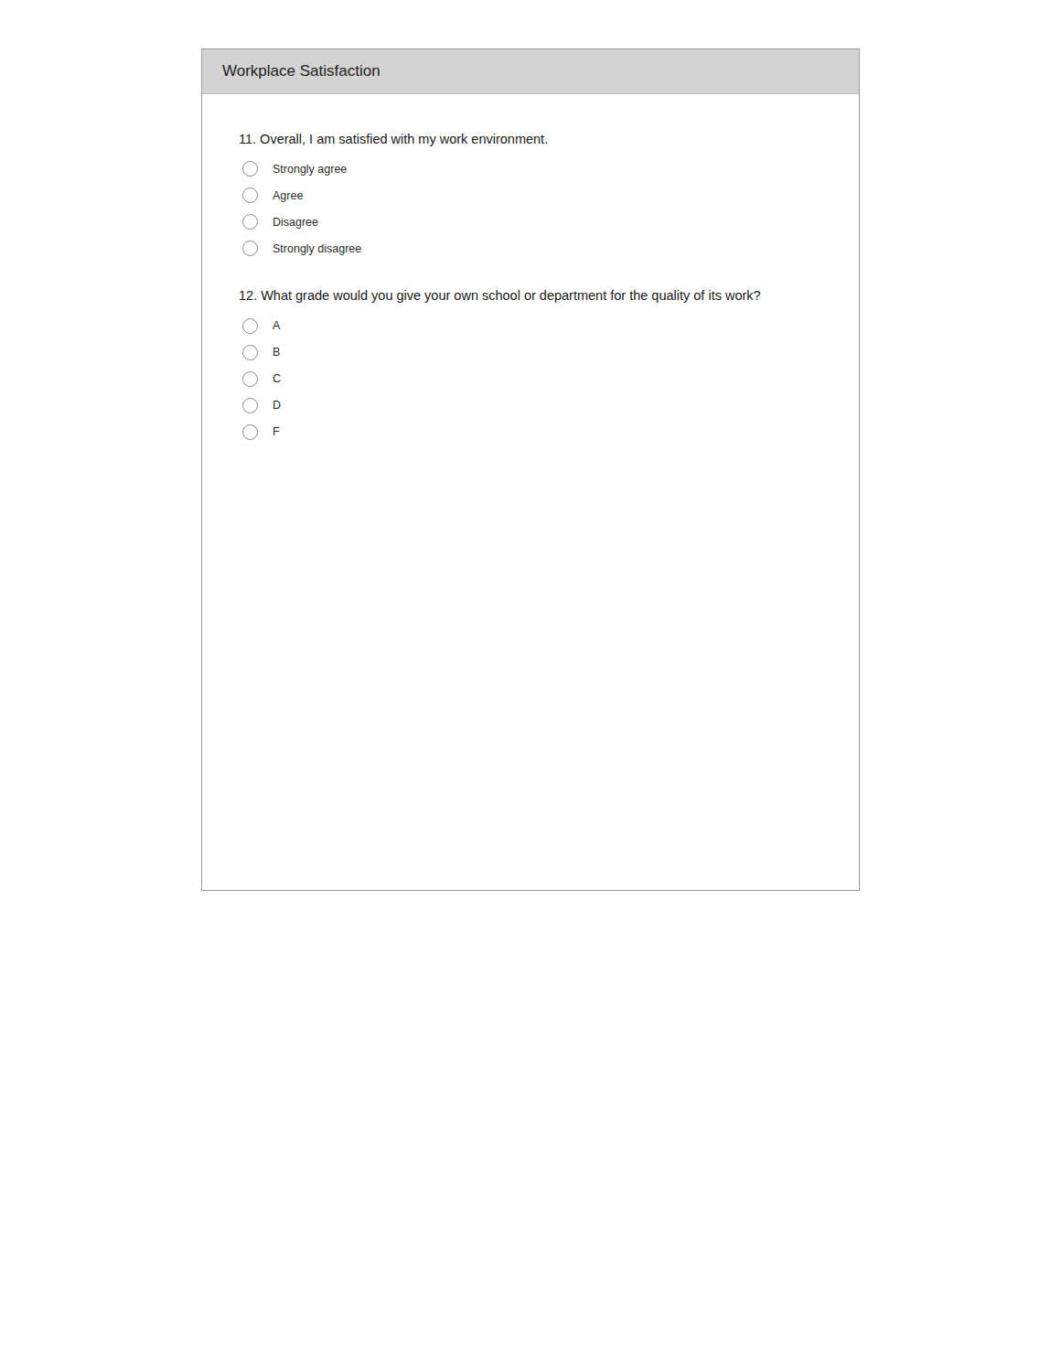Workplace Satisfaction
11. Overall, I am satisfied with my work environment.
Strongly agree
Agree
Disagree
Strongly disagree
12. What grade would you give your own school or department for the quality of its work?
A
B
C
D
F